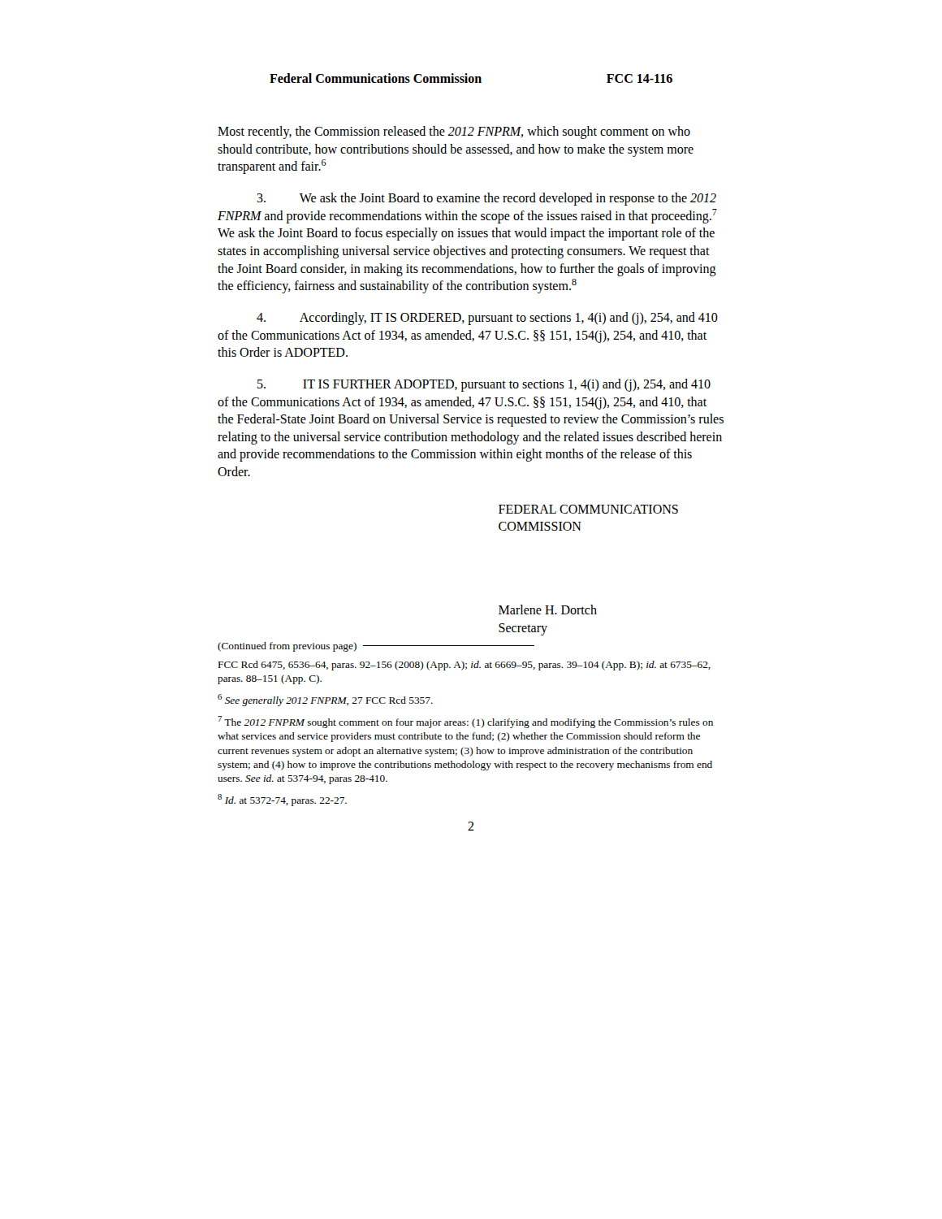Federal Communications Commission FCC 14-116
Most recently, the Commission released the 2012 FNPRM, which sought comment on who should contribute, how contributions should be assessed, and how to make the system more transparent and fair.6
3. We ask the Joint Board to examine the record developed in response to the 2012 FNPRM and provide recommendations within the scope of the issues raised in that proceeding.7 We ask the Joint Board to focus especially on issues that would impact the important role of the states in accomplishing universal service objectives and protecting consumers. We request that the Joint Board consider, in making its recommendations, how to further the goals of improving the efficiency, fairness and sustainability of the contribution system.8
4. Accordingly, IT IS ORDERED, pursuant to sections 1, 4(i) and (j), 254, and 410 of the Communications Act of 1934, as amended, 47 U.S.C. §§ 151, 154(j), 254, and 410, that this Order is ADOPTED.
5. IT IS FURTHER ADOPTED, pursuant to sections 1, 4(i) and (j), 254, and 410 of the Communications Act of 1934, as amended, 47 U.S.C. §§ 151, 154(j), 254, and 410, that the Federal-State Joint Board on Universal Service is requested to review the Commission’s rules relating to the universal service contribution methodology and the related issues described herein and provide recommendations to the Commission within eight months of the release of this Order.
FEDERAL COMMUNICATIONS COMMISSION
Marlene H. Dortch
Secretary
(Continued from previous page)
FCC Rcd 6475, 6536–64, paras. 92–156 (2008) (App. A); id. at 6669–95, paras. 39–104 (App. B); id. at 6735–62, paras. 88–151 (App. C).
6 See generally 2012 FNPRM, 27 FCC Rcd 5357.
7 The 2012 FNPRM sought comment on four major areas: (1) clarifying and modifying the Commission’s rules on what services and service providers must contribute to the fund; (2) whether the Commission should reform the current revenues system or adopt an alternative system; (3) how to improve administration of the contribution system; and (4) how to improve the contributions methodology with respect to the recovery mechanisms from end users. See id. at 5374-94, paras 28-410.
8 Id. at 5372-74, paras. 22-27.
2